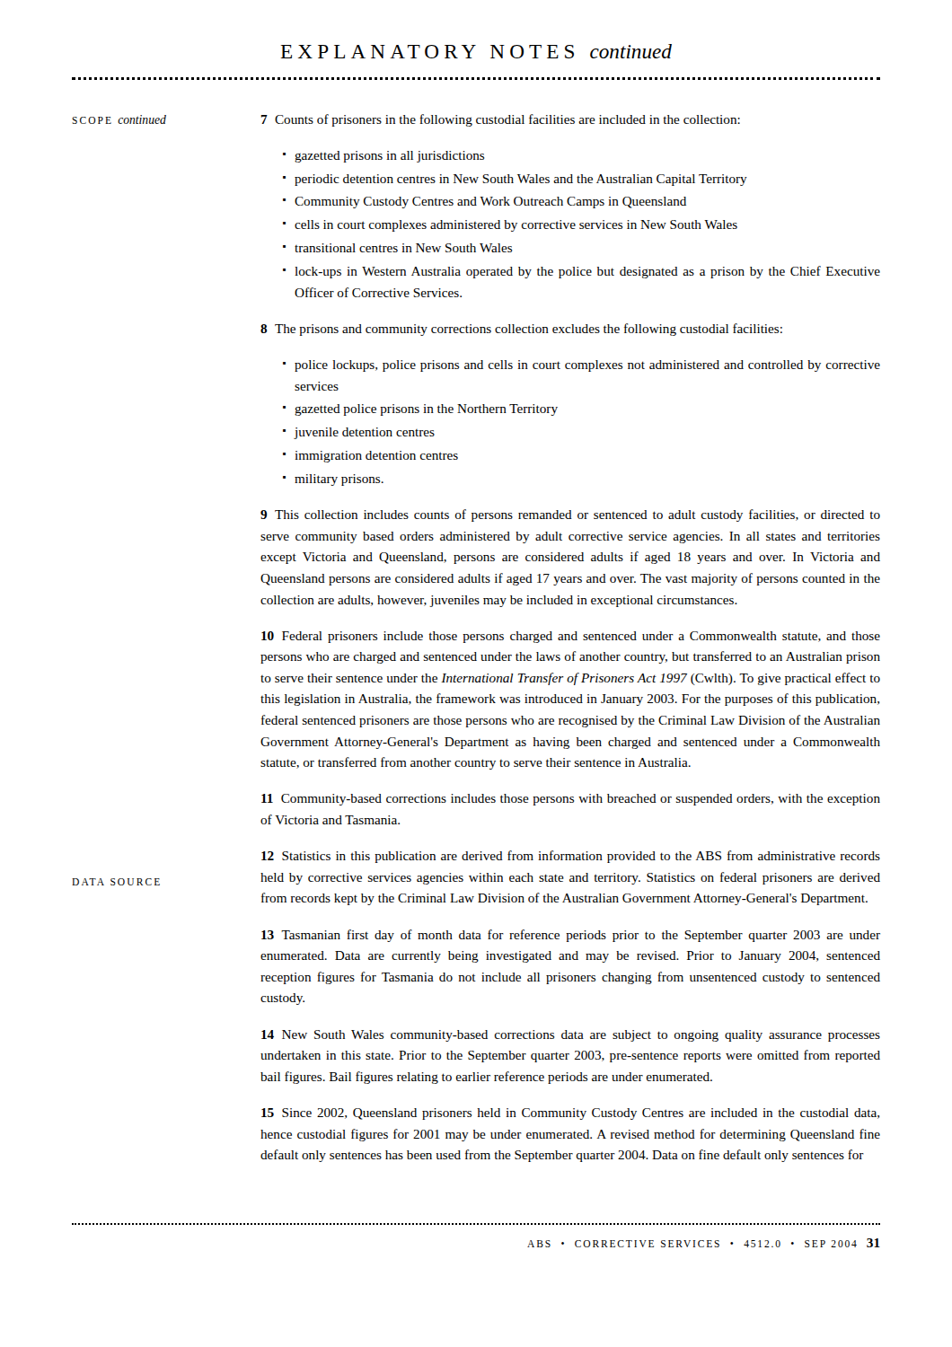EXPLANATORY NOTES continued
SCOPE continued
DATA SOURCE
7 Counts of prisoners in the following custodial facilities are included in the collection:
gazetted prisons in all jurisdictions
periodic detention centres in New South Wales and the Australian Capital Territory
Community Custody Centres and Work Outreach Camps in Queensland
cells in court complexes administered by corrective services in New South Wales
transitional centres in New South Wales
lock-ups in Western Australia operated by the police but designated as a prison by the Chief Executive Officer of Corrective Services.
8 The prisons and community corrections collection excludes the following custodial facilities:
police lockups, police prisons and cells in court complexes not administered and controlled by corrective services
gazetted police prisons in the Northern Territory
juvenile detention centres
immigration detention centres
military prisons.
9 This collection includes counts of persons remanded or sentenced to adult custody facilities, or directed to serve community based orders administered by adult corrective service agencies. In all states and territories except Victoria and Queensland, persons are considered adults if aged 18 years and over. In Victoria and Queensland persons are considered adults if aged 17 years and over. The vast majority of persons counted in the collection are adults, however, juveniles may be included in exceptional circumstances.
10 Federal prisoners include those persons charged and sentenced under a Commonwealth statute, and those persons who are charged and sentenced under the laws of another country, but transferred to an Australian prison to serve their sentence under the International Transfer of Prisoners Act 1997 (Cwlth). To give practical effect to this legislation in Australia, the framework was introduced in January 2003. For the purposes of this publication, federal sentenced prisoners are those persons who are recognised by the Criminal Law Division of the Australian Government Attorney-General's Department as having been charged and sentenced under a Commonwealth statute, or transferred from another country to serve their sentence in Australia.
11 Community-based corrections includes those persons with breached or suspended orders, with the exception of Victoria and Tasmania.
12 Statistics in this publication are derived from information provided to the ABS from administrative records held by corrective services agencies within each state and territory. Statistics on federal prisoners are derived from records kept by the Criminal Law Division of the Australian Government Attorney-General's Department.
13 Tasmanian first day of month data for reference periods prior to the September quarter 2003 are under enumerated. Data are currently being investigated and may be revised. Prior to January 2004, sentenced reception figures for Tasmania do not include all prisoners changing from unsentenced custody to sentenced custody.
14 New South Wales community-based corrections data are subject to ongoing quality assurance processes undertaken in this state. Prior to the September quarter 2003, pre-sentence reports were omitted from reported bail figures. Bail figures relating to earlier reference periods are under enumerated.
15 Since 2002, Queensland prisoners held in Community Custody Centres are included in the custodial data, hence custodial figures for 2001 may be under enumerated. A revised method for determining Queensland fine default only sentences has been used from the September quarter 2004. Data on fine default only sentences for
ABS • CORRECTIVE SERVICES • 4512.0 • SEP 200431